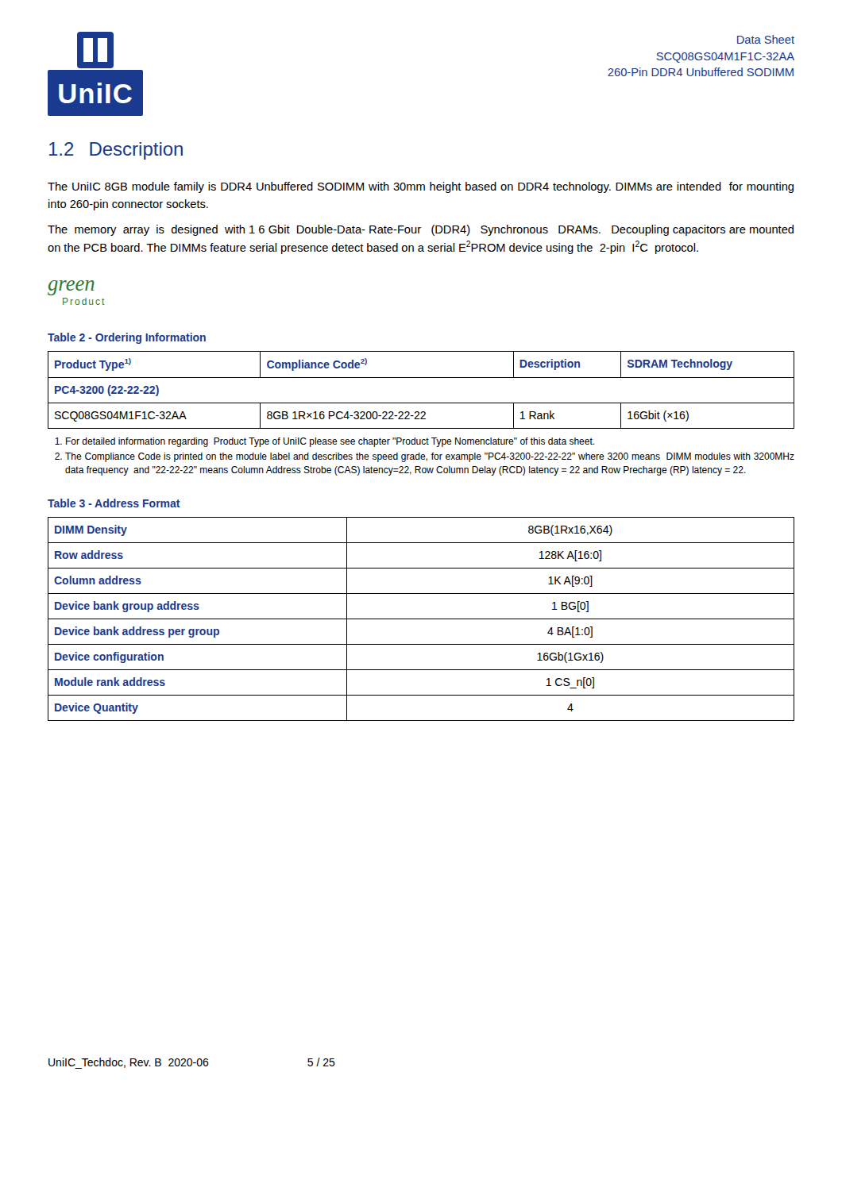UniIC
Data Sheet
SCQ08GS04M1F1C-32AA
260-Pin DDR4 Unbuffered SODIMM
1.2 Description
The UniIC 8GB module family is DDR4 Unbuffered SODIMM with 30mm height based on DDR4 technology. DIMMs are intended for mounting into 260-pin connector sockets.
The memory array is designed with 1 6 Gbit Double-Data- Rate-Four (DDR4) Synchronous DRAMs. Decoupling capacitors are mounted on the PCB board. The DIMMs feature serial presence detect based on a serial E2PROM device using the 2-pin I2C protocol.
green Product
Table 2 - Ordering Information
| Product Type 1) | Compliance Code 2) | Description | SDRAM Technology |
| --- | --- | --- | --- |
| PC4-3200 (22-22-22) |
| SCQ08GS04M1F1C-32AA | 8GB 1R×16 PC4-3200-22-22-22 | 1 Rank | 16Gbit (×16) |
For detailed information regarding Product Type of UniIC please see chapter "Product Type Nomenclature" of this data sheet.
The Compliance Code is printed on the module label and describes the speed grade, for example "PC4-3200-22-22-22" where 3200 means DIMM modules with 3200MHz data frequency and "22-22-22" means Column Address Strobe (CAS) latency=22, Row Column Delay (RCD) latency = 22 and Row Precharge (RP) latency = 22.
Table 3 - Address Format
| DIMM Density | 8GB(1Rx16,X64) |
| Row address | 128K A[16:0] |
| Column address | 1K A[9:0] |
| Device bank group address | 1 BG[0] |
| Device bank address per group | 4 BA[1:0] |
| Device configuration | 16Gb(1Gx16) |
| Module rank address | 1 CS_n[0] |
| Device Quantity | 4 |
UniIC_Techdoc, Rev. B 2020-06 5 / 25